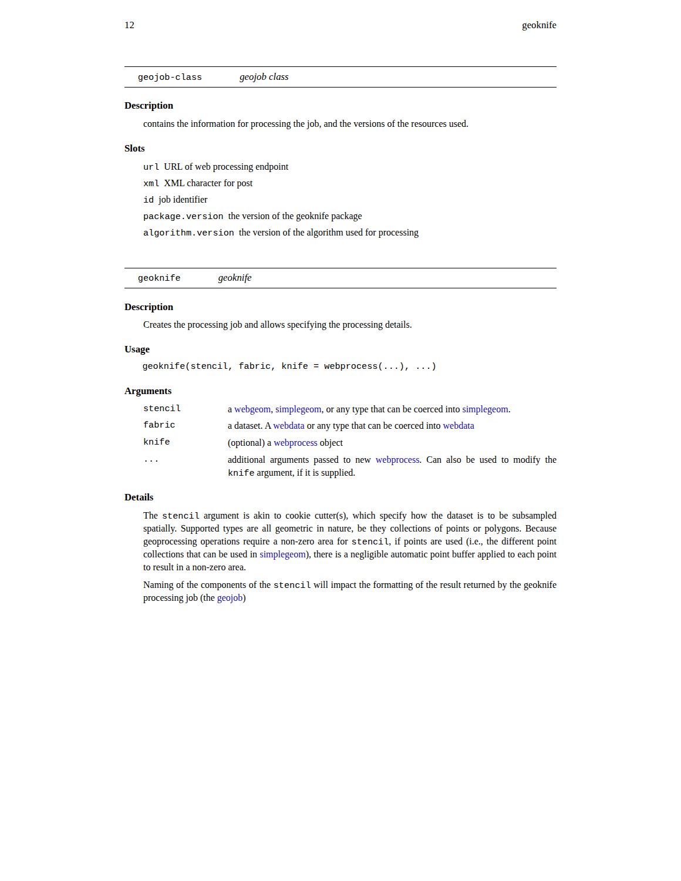12 geoknife
geojob-class geojob class
Description
contains the information for processing the job, and the versions of the resources used.
Slots
url
URL of web processing endpoint
xml
XML character for post
id
job identifier
package.version
the version of the geoknife package
algorithm.version
the version of the algorithm used for processing
geoknife geoknife
Description
Creates the processing job and allows specifying the processing details.
Usage
geoknife(stencil, fabric, knife = webprocess(...), ...)
Arguments
stencil
a webgeom, simplegeom, or any type that can be coerced into simplegeom.
fabric
a dataset. A webdata or any type that can be coerced into webdata
knife
(optional) a webprocess object
...
additional arguments passed to new webprocess. Can also be used to modify the knife argument, if it is supplied.
Details
The stencil argument is akin to cookie cutter(s), which specify how the dataset is to be subsampled spatially. Supported types are all geometric in nature, be they collections of points or polygons. Because geoprocessing operations require a non-zero area for stencil, if points are used (i.e., the different point collections that can be used in simplegeom), there is a negligible automatic point buffer applied to each point to result in a non-zero area.
Naming of the components of the stencil will impact the formatting of the result returned by the geoknife processing job (the geojob)